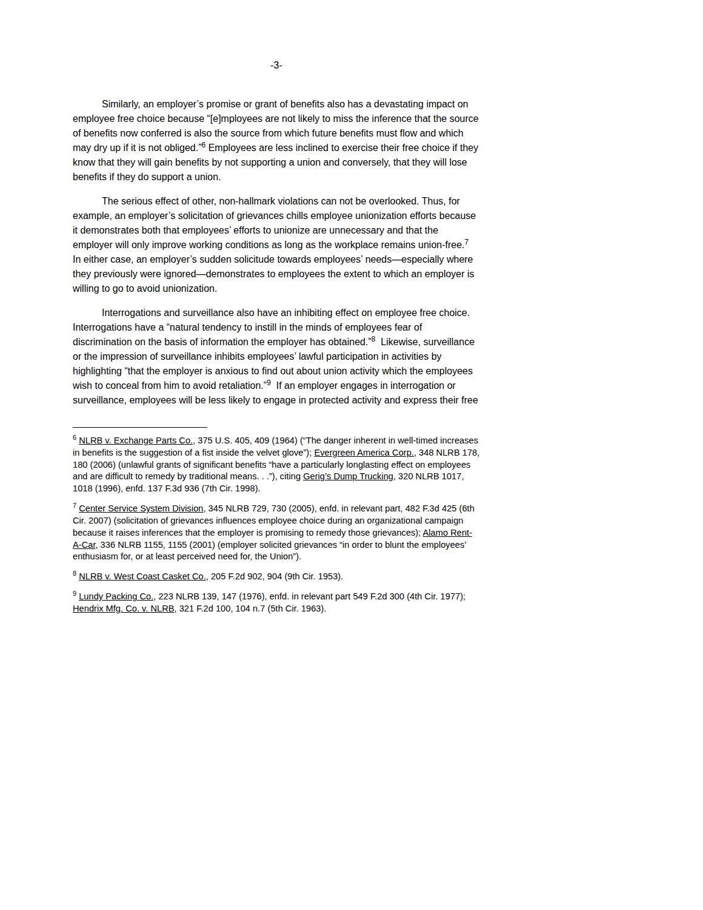-3-
Similarly, an employer’s promise or grant of benefits also has a devastating impact on employee free choice because “[e]mployees are not likely to miss the inference that the source of benefits now conferred is also the source from which future benefits must flow and which may dry up if it is not obliged.”6 Employees are less inclined to exercise their free choice if they know that they will gain benefits by not supporting a union and conversely, that they will lose benefits if they do support a union.
The serious effect of other, non-hallmark violations can not be overlooked. Thus, for example, an employer’s solicitation of grievances chills employee unionization efforts because it demonstrates both that employees’ efforts to unionize are unnecessary and that the employer will only improve working conditions as long as the workplace remains union-free.7 In either case, an employer’s sudden solicitude towards employees’ needs—especially where they previously were ignored—demonstrates to employees the extent to which an employer is willing to go to avoid unionization.
Interrogations and surveillance also have an inhibiting effect on employee free choice. Interrogations have a “natural tendency to instill in the minds of employees fear of discrimination on the basis of information the employer has obtained.”8 Likewise, surveillance or the impression of surveillance inhibits employees’ lawful participation in activities by highlighting “that the employer is anxious to find out about union activity which the employees wish to conceal from him to avoid retaliation.”9 If an employer engages in interrogation or surveillance, employees will be less likely to engage in protected activity and express their free
6 NLRB v. Exchange Parts Co., 375 U.S. 405, 409 (1964) (“The danger inherent in well-timed increases in benefits is the suggestion of a fist inside the velvet glove”); Evergreen America Corp., 348 NLRB 178, 180 (2006) (unlawful grants of significant benefits “have a particularly longlasting effect on employees and are difficult to remedy by traditional means. . .”), citing Gerig’s Dump Trucking, 320 NLRB 1017, 1018 (1996), enfd. 137 F.3d 936 (7th Cir. 1998).
7 Center Service System Division, 345 NLRB 729, 730 (2005), enfd. in relevant part, 482 F.3d 425 (6th Cir. 2007) (solicitation of grievances influences employee choice during an organizational campaign because it raises inferences that the employer is promising to remedy those grievances); Alamo Rent-A-Car, 336 NLRB 1155, 1155 (2001) (employer solicited grievances “in order to blunt the employees’ enthusiasm for, or at least perceived need for, the Union”).
8 NLRB v. West Coast Casket Co., 205 F.2d 902, 904 (9th Cir. 1953).
9 Lundy Packing Co., 223 NLRB 139, 147 (1976), enfd. in relevant part 549 F.2d 300 (4th Cir. 1977); Hendrix Mfg. Co. v. NLRB, 321 F.2d 100, 104 n.7 (5th Cir. 1963).